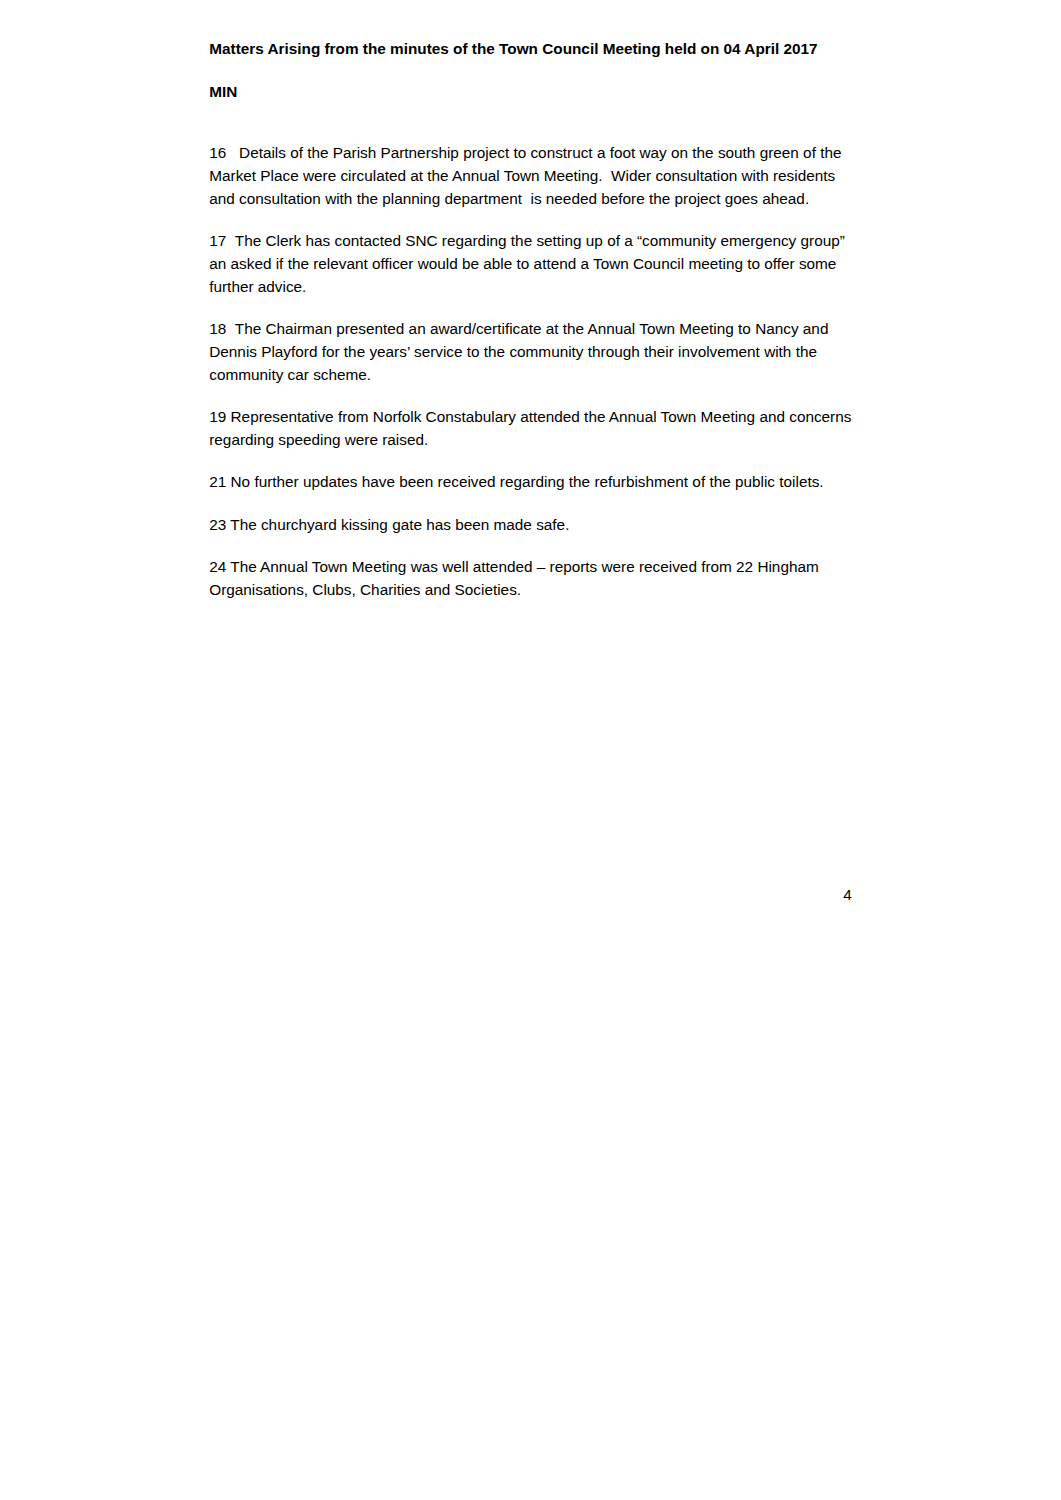Matters Arising from the minutes of the Town Council Meeting held on 04 April 2017
MIN
16 Details of the Parish Partnership project to construct a foot way on the south green of the Market Place were circulated at the Annual Town Meeting. Wider consultation with residents and consultation with the planning department is needed before the project goes ahead.
17 The Clerk has contacted SNC regarding the setting up of a “community emergency group” an asked if the relevant officer would be able to attend a Town Council meeting to offer some further advice.
18 The Chairman presented an award/certificate at the Annual Town Meeting to Nancy and Dennis Playford for the years’ service to the community through their involvement with the community car scheme.
19 Representative from Norfolk Constabulary attended the Annual Town Meeting and concerns regarding speeding were raised.
21 No further updates have been received regarding the refurbishment of the public toilets.
23 The churchyard kissing gate has been made safe.
24 The Annual Town Meeting was well attended – reports were received from 22 Hingham Organisations, Clubs, Charities and Societies.
4